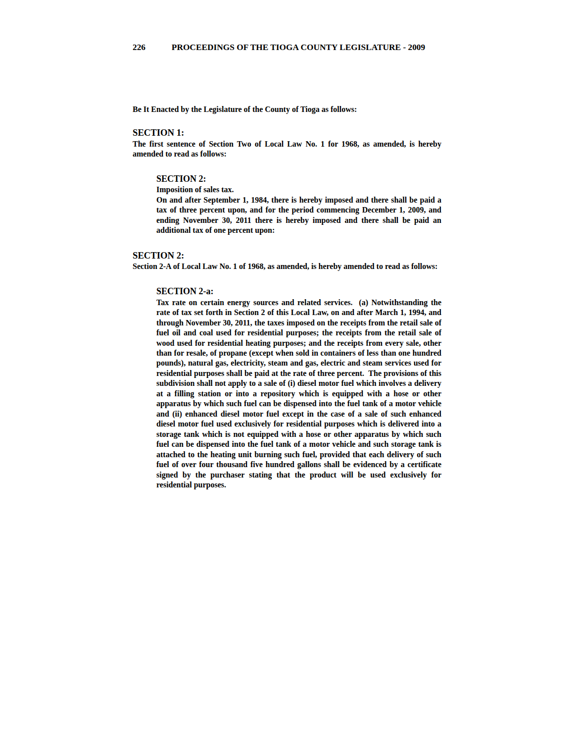226 PROCEEDINGS OF THE TIOGA COUNTY LEGISLATURE - 2009
Be It Enacted by the Legislature of the County of Tioga as follows:
SECTION 1:
The first sentence of Section Two of Local Law No. 1 for 1968, as amended, is hereby amended to read as follows:
SECTION 2:
Imposition of sales tax.
On and after September 1, 1984, there is hereby imposed and there shall be paid a tax of three percent upon, and for the period commencing December 1, 2009, and ending November 30, 2011 there is hereby imposed and there shall be paid an additional tax of one percent upon:
SECTION 2:
Section 2-A of Local Law No. 1 of 1968, as amended, is hereby amended to read as follows:
SECTION 2-a:
Tax rate on certain energy sources and related services. (a) Notwithstanding the rate of tax set forth in Section 2 of this Local Law, on and after March 1, 1994, and through November 30, 2011, the taxes imposed on the receipts from the retail sale of fuel oil and coal used for residential purposes; the receipts from the retail sale of wood used for residential heating purposes; and the receipts from every sale, other than for resale, of propane (except when sold in containers of less than one hundred pounds), natural gas, electricity, steam and gas, electric and steam services used for residential purposes shall be paid at the rate of three percent. The provisions of this subdivision shall not apply to a sale of (i) diesel motor fuel which involves a delivery at a filling station or into a repository which is equipped with a hose or other apparatus by which such fuel can be dispensed into the fuel tank of a motor vehicle and (ii) enhanced diesel motor fuel except in the case of a sale of such enhanced diesel motor fuel used exclusively for residential purposes which is delivered into a storage tank which is not equipped with a hose or other apparatus by which such fuel can be dispensed into the fuel tank of a motor vehicle and such storage tank is attached to the heating unit burning such fuel, provided that each delivery of such fuel of over four thousand five hundred gallons shall be evidenced by a certificate signed by the purchaser stating that the product will be used exclusively for residential purposes.